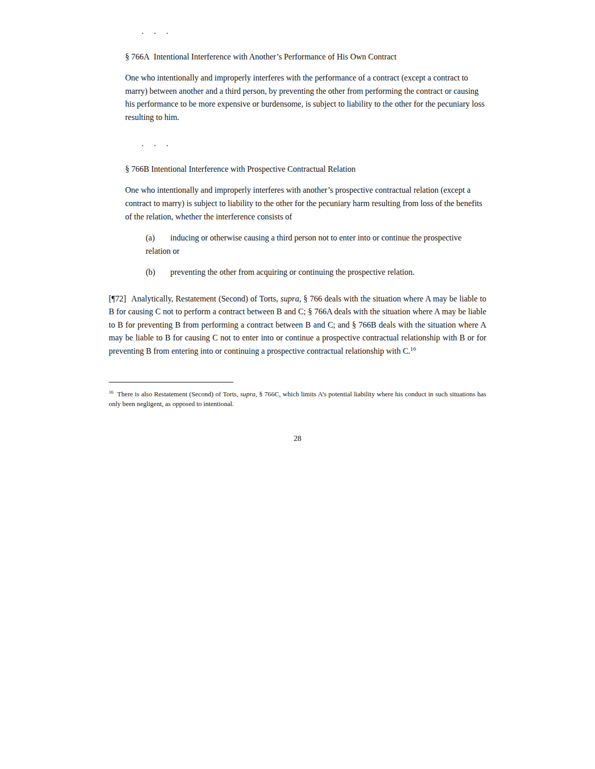. . .
§ 766A Intentional Interference with Another’s Performance of His Own Contract
One who intentionally and improperly interferes with the performance of a contract (except a contract to marry) between another and a third person, by preventing the other from performing the contract or causing his performance to be more expensive or burdensome, is subject to liability to the other for the pecuniary loss resulting to him.
. . .
§ 766B Intentional Interference with Prospective Contractual Relation
One who intentionally and improperly interferes with another’s prospective contractual relation (except a contract to marry) is subject to liability to the other for the pecuniary harm resulting from loss of the benefits of the relation, whether the interference consists of
(a) inducing or otherwise causing a third person not to enter into or continue the prospective relation or
(b) preventing the other from acquiring or continuing the prospective relation.
[¶72] Analytically, Restatement (Second) of Torts, supra, § 766 deals with the situation where A may be liable to B for causing C not to perform a contract between B and C; § 766A deals with the situation where A may be liable to B for preventing B from performing a contract between B and C; and § 766B deals with the situation where A may be liable to B for causing C not to enter into or continue a prospective contractual relationship with B or for preventing B from entering into or continuing a prospective contractual relationship with C.16
16 There is also Restatement (Second) of Torts, supra, § 766C, which limits A’s potential liability where his conduct in such situations has only been negligent, as opposed to intentional.
28